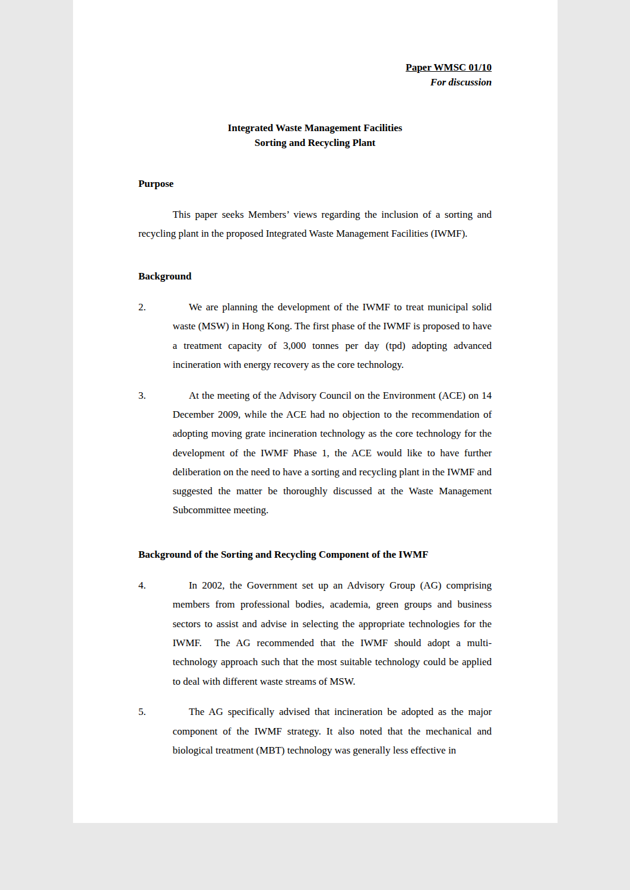Paper WMSC 01/10
For discussion
Integrated Waste Management Facilities
Sorting and Recycling Plant
Purpose
This paper seeks Members’ views regarding the inclusion of a sorting and recycling plant in the proposed Integrated Waste Management Facilities (IWMF).
Background
2.
We are planning the development of the IWMF to treat municipal solid waste (MSW) in Hong Kong. The first phase of the IWMF is proposed to have a treatment capacity of 3,000 tonnes per day (tpd) adopting advanced incineration with energy recovery as the core technology.
3.
At the meeting of the Advisory Council on the Environment (ACE) on 14 December 2009, while the ACE had no objection to the recommendation of adopting moving grate incineration technology as the core technology for the development of the IWMF Phase 1, the ACE would like to have further deliberation on the need to have a sorting and recycling plant in the IWMF and suggested the matter be thoroughly discussed at the Waste Management Subcommittee meeting.
Background of the Sorting and Recycling Component of the IWMF
4.
In 2002, the Government set up an Advisory Group (AG) comprising members from professional bodies, academia, green groups and business sectors to assist and advise in selecting the appropriate technologies for the IWMF. The AG recommended that the IWMF should adopt a multi-technology approach such that the most suitable technology could be applied to deal with different waste streams of MSW.
5.
The AG specifically advised that incineration be adopted as the major component of the IWMF strategy. It also noted that the mechanical and biological treatment (MBT) technology was generally less effective in